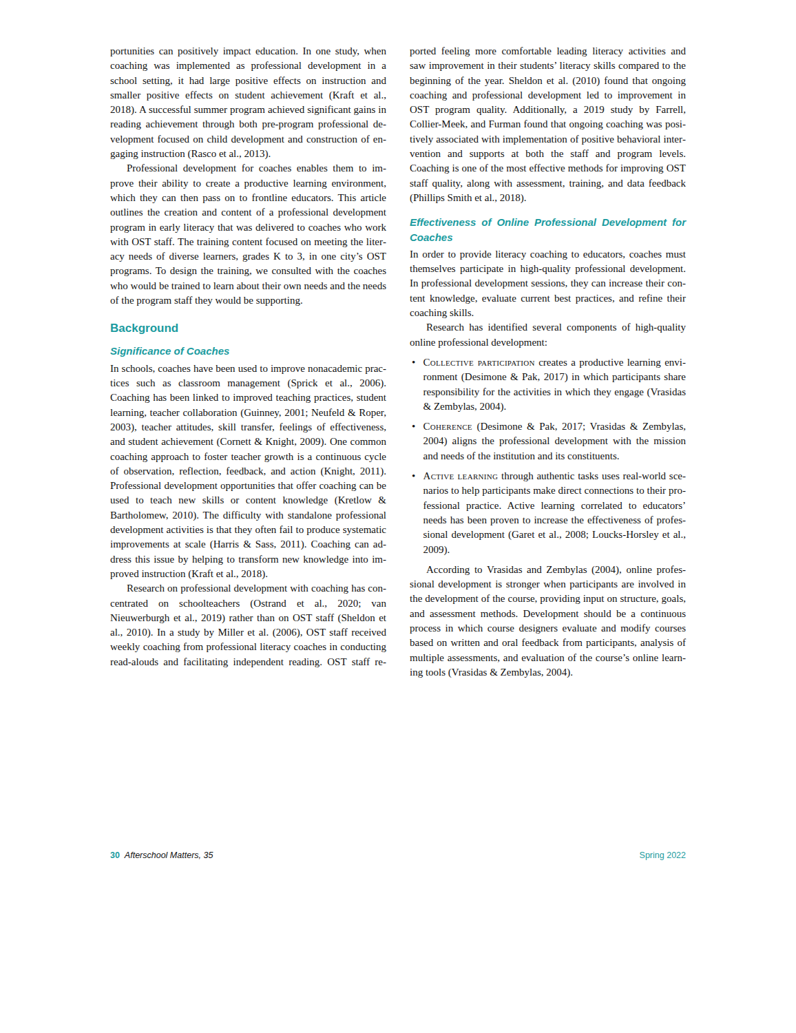portunities can positively impact education. In one study, when coaching was implemented as professional development in a school setting, it had large positive effects on instruction and smaller positive effects on student achievement (Kraft et al., 2018). A successful summer program achieved significant gains in reading achievement through both pre-program professional development focused on child development and construction of engaging instruction (Rasco et al., 2013).
Professional development for coaches enables them to improve their ability to create a productive learning environment, which they can then pass on to frontline educators. This article outlines the creation and content of a professional development program in early literacy that was delivered to coaches who work with OST staff. The training content focused on meeting the literacy needs of diverse learners, grades K to 3, in one city’s OST programs. To design the training, we consulted with the coaches who would be trained to learn about their own needs and the needs of the program staff they would be supporting.
Background
Significance of Coaches
In schools, coaches have been used to improve nonacademic practices such as classroom management (Sprick et al., 2006). Coaching has been linked to improved teaching practices, student learning, teacher collaboration (Guinney, 2001; Neufeld & Roper, 2003), teacher attitudes, skill transfer, feelings of effectiveness, and student achievement (Cornett & Knight, 2009). One common coaching approach to foster teacher growth is a continuous cycle of observation, reflection, feedback, and action (Knight, 2011). Professional development opportunities that offer coaching can be used to teach new skills or content knowledge (Kretlow & Bartholomew, 2010). The difficulty with standalone professional development activities is that they often fail to produce systematic improvements at scale (Harris & Sass, 2011). Coaching can address this issue by helping to transform new knowledge into improved instruction (Kraft et al., 2018).
Research on professional development with coaching has concentrated on schoolteachers (Ostrand et al., 2020; van Nieuwerburgh et al., 2019) rather than on OST staff (Sheldon et al., 2010). In a study by Miller et al. (2006), OST staff received weekly coaching from professional literacy coaches in conducting read-alouds and facilitating independent reading. OST staff reported feeling more comfortable leading literacy activities and saw improvement in their students’ literacy skills compared to the beginning of the year. Sheldon et al. (2010) found that ongoing coaching and professional development led to improvement in OST program quality. Additionally, a 2019 study by Farrell, Collier-Meek, and Furman found that ongoing coaching was positively associated with implementation of positive behavioral intervention and supports at both the staff and program levels. Coaching is one of the most effective methods for improving OST staff quality, along with assessment, training, and data feedback (Phillips Smith et al., 2018).
Effectiveness of Online Professional Development for Coaches
In order to provide literacy coaching to educators, coaches must themselves participate in high-quality professional development. In professional development sessions, they can increase their content knowledge, evaluate current best practices, and refine their coaching skills.
Research has identified several components of high-quality online professional development:
Collective participation creates a productive learning environment (Desimone & Pak, 2017) in which participants share responsibility for the activities in which they engage (Vrasidas & Zembylas, 2004).
Coherence (Desimone & Pak, 2017; Vrasidas & Zembylas, 2004) aligns the professional development with the mission and needs of the institution and its constituents.
Active learning through authentic tasks uses real-world scenarios to help participants make direct connections to their professional practice. Active learning correlated to educators’ needs has been proven to increase the effectiveness of professional development (Garet et al., 2008; Loucks-Horsley et al., 2009).
According to Vrasidas and Zembylas (2004), online professional development is stronger when participants are involved in the development of the course, providing input on structure, goals, and assessment methods. Development should be a continuous process in which course designers evaluate and modify courses based on written and oral feedback from participants, analysis of multiple assessments, and evaluation of the course’s online learning tools (Vrasidas & Zembylas, 2004).
30 Afterschool Matters, 35
Spring 2022